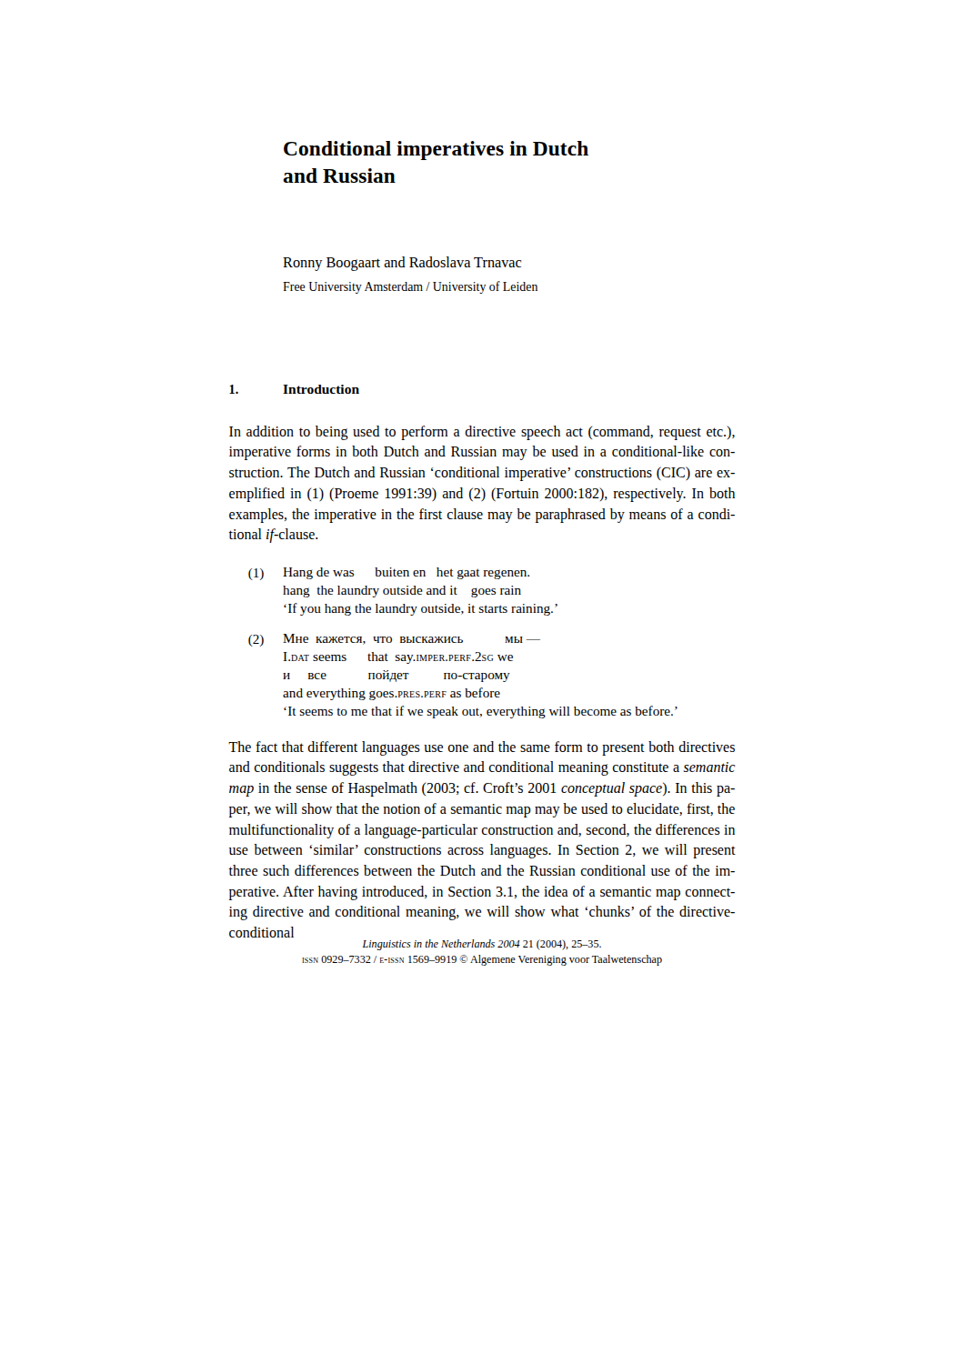Conditional imperatives in Dutch
and Russian
Ronny Boogaart and Radoslava Trnavac
Free University Amsterdam / University of Leiden
1. Introduction
In addition to being used to perform a directive speech act (command, request etc.), imperative forms in both Dutch and Russian may be used in a conditional-like construction. The Dutch and Russian ‘conditional imperative’ constructions (CIC) are exemplified in (1) (Proeme 1991:39) and (2) (Fortuin 2000:182), respectively. In both examples, the imperative in the first clause may be paraphrased by means of a conditional if-clause.
(1)
Hang de was buiten en het gaat regenen.
hang the laundry outside and it goes rain
‘If you hang the laundry outside, it starts raining.’
(2)
Мне кажется, что выскажись мы —
I.dat seems that say.imper.perf.2sg we
и все пойдет по-старому
and everything goes.pres.perf as before
‘It seems to me that if we speak out, everything will become as before.’
The fact that different languages use one and the same form to present both directives and conditionals suggests that directive and conditional meaning constitute a semantic map in the sense of Haspelmath (2003; cf. Croft’s 2001 conceptual space). In this paper, we will show that the notion of a semantic map may be used to elucidate, first, the multifunctionality of a language-particular construction and, second, the differences in use between ‘similar’ constructions across languages. In Section 2, we will present three such differences between the Dutch and the Russian conditional use of the imperative. After having introduced, in Section 3.1, the idea of a semantic map connecting directive and conditional meaning, we will show what ‘chunks’ of the directive-conditional
Linguistics in the Netherlands 2004 21 (2004), 25–35.
issn 0929–7332 / e-issn 1569–9919 © Algemene Vereniging voor Taalwetenschap